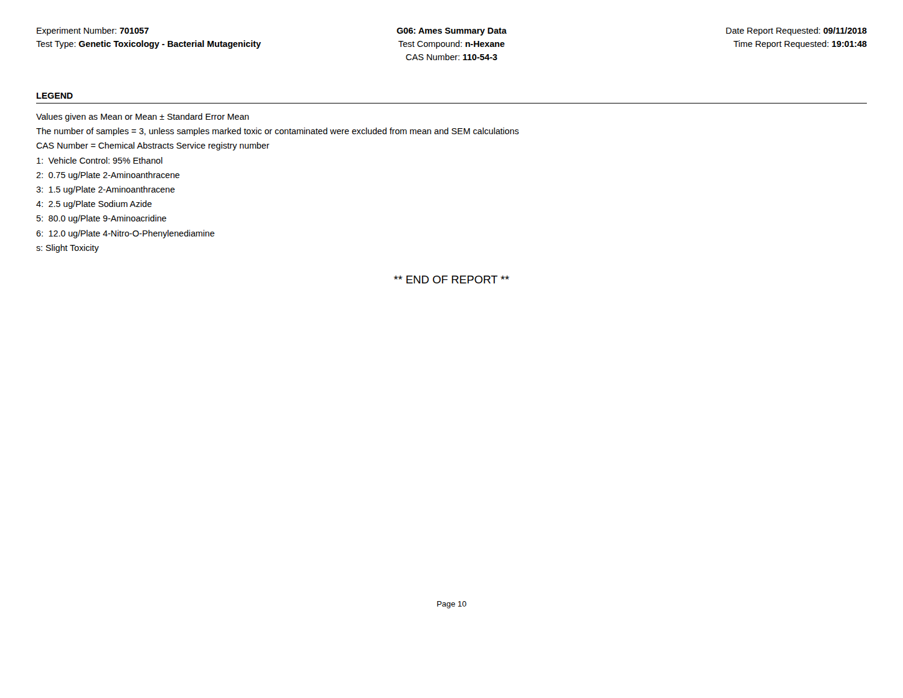Experiment Number: 701057
Test Type: Genetic Toxicology - Bacterial Mutagenicity
G06: Ames Summary Data
Test Compound: n-Hexane
CAS Number: 110-54-3
Date Report Requested: 09/11/2018
Time Report Requested: 19:01:48
LEGEND
Values given as Mean or Mean ± Standard Error Mean
The number of samples = 3, unless samples marked toxic or contaminated were excluded from mean and SEM calculations
CAS Number = Chemical Abstracts Service registry number
1: Vehicle Control: 95% Ethanol
2: 0.75 ug/Plate 2-Aminoanthracene
3: 1.5 ug/Plate 2-Aminoanthracene
4: 2.5 ug/Plate Sodium Azide
5: 80.0 ug/Plate 9-Aminoacridine
6: 12.0 ug/Plate 4-Nitro-O-Phenylenediamine
s: Slight Toxicity
** END OF REPORT **
Page 10